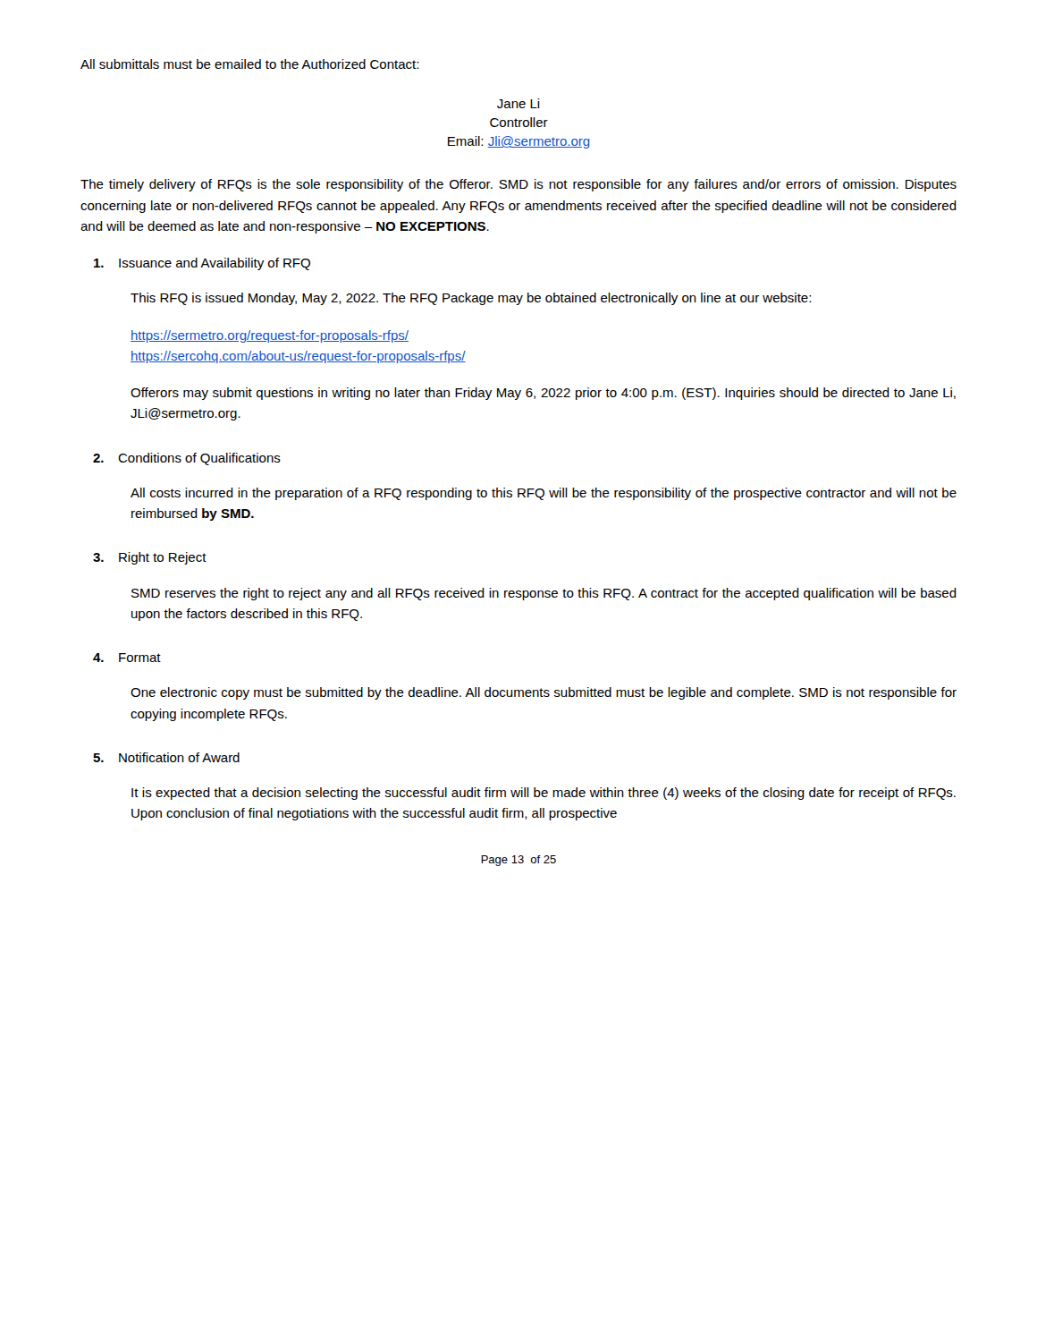All submittals must be emailed to the Authorized Contact:
Jane Li
Controller
Email: Jli@sermetro.org
The timely delivery of RFQs is the sole responsibility of the Offeror. SMD is not responsible for any failures and/or errors of omission. Disputes concerning late or non-delivered RFQs cannot be appealed. Any RFQs or amendments received after the specified deadline will not be considered and will be deemed as late and non-responsive – NO EXCEPTIONS.
Issuance and Availability of RFQ
This RFQ is issued Monday, May 2, 2022. The RFQ Package may be obtained electronically on line at our website:
https://sermetro.org/request-for-proposals-rfps/ https://sercohq.com/about-us/request-for-proposals-rfps/
Offerors may submit questions in writing no later than Friday May 6, 2022 prior to 4:00 p.m. (EST). Inquiries should be directed to Jane Li, JLi@sermetro.org.
Conditions of Qualifications
All costs incurred in the preparation of a RFQ responding to this RFQ will be the responsibility of the prospective contractor and will not be reimbursed by SMD.
Right to Reject
SMD reserves the right to reject any and all RFQs received in response to this RFQ. A contract for the accepted qualification will be based upon the factors described in this RFQ.
Format
One electronic copy must be submitted by the deadline. All documents submitted must be legible and complete. SMD is not responsible for copying incomplete RFQs.
Notification of Award
It is expected that a decision selecting the successful audit firm will be made within three (4) weeks of the closing date for receipt of RFQs. Upon conclusion of final negotiations with the successful audit firm, all prospective
Page 13 of 25